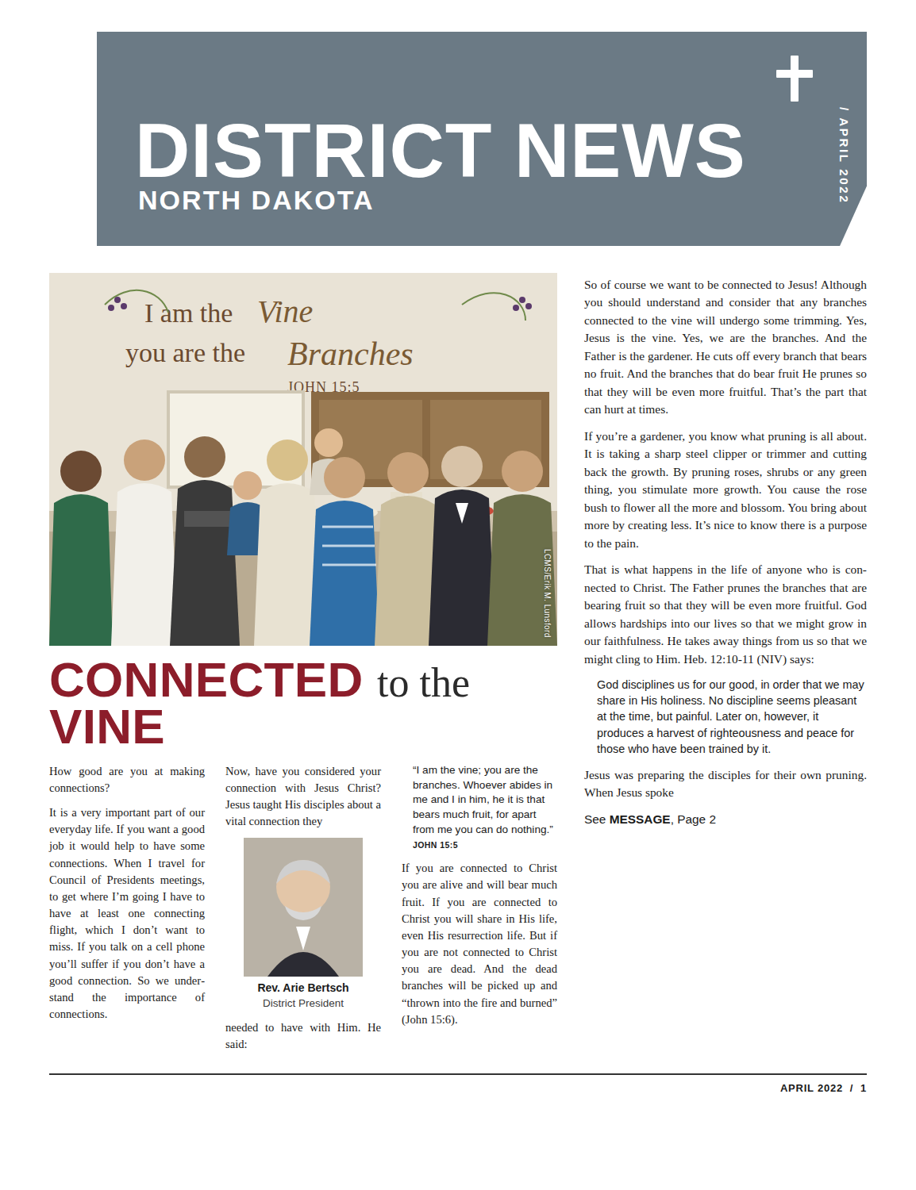/ APRIL 2022
District News
North Dakota
I am the Vine you are the Branches JOHN 15:5
LCMS/Erik M. Lunsford
Connected to the Vine
How good are you at making connections?
It is a very important part of our everyday life. If you want a good job it would help to have some connections. When I travel for Council of Presidents meetings, to get where I’m going I have to have at least one connecting flight, which I don’t want to miss. If you talk on a cell phone you’ll suffer if you don’t have a good connection. So we understand the importance of connections.
Now, have you considered your connection with Jesus Christ? Jesus taught His disciples about a vital connection they
Rev. Arie Bertsch
District President
needed to have with Him. He said:
“I am the vine; you are the branches. Whoever abides in me and I in him, he it is that bears much fruit, for apart from me you can do nothing.” JOHN 15:5
If you are connected to Christ you are alive and will bear much fruit. If you are connected to Christ you will share in His life, even His resurrection life. But if you are not connected to Christ you are dead. And the dead branches will be picked up and “thrown into the fire and burned” (John 15:6).
So of course we want to be connected to Jesus! Although you should understand and consider that any branches connected to the vine will undergo some trimming. Yes, Jesus is the vine. Yes, we are the branches. And the Father is the gardener. He cuts off every branch that bears no fruit. And the branches that do bear fruit He prunes so that they will be even more fruitful. That’s the part that can hurt at times.
If you’re a gardener, you know what pruning is all about. It is taking a sharp steel clipper or trimmer and cutting back the growth. By pruning roses, shrubs or any green thing, you stimulate more growth. You cause the rose bush to flower all the more and blossom. You bring about more by creating less. It’s nice to know there is a purpose to the pain.
That is what happens in the life of anyone who is connected to Christ. The Father prunes the branches that are bearing fruit so that they will be even more fruitful. God allows hardships into our lives so that we might grow in our faithfulness. He takes away things from us so that we might cling to Him. Heb. 12:10-11 (NIV) says:
God disciplines us for our good, in order that we may share in His holiness. No discipline seems pleasant at the time, but painful. Later on, however, it produces a harvest of righteousness and peace for those who have been trained by it.
Jesus was preparing the disciples for their own pruning. When Jesus spoke
See MESSAGE, Page 2
APRIL 2022 / 1